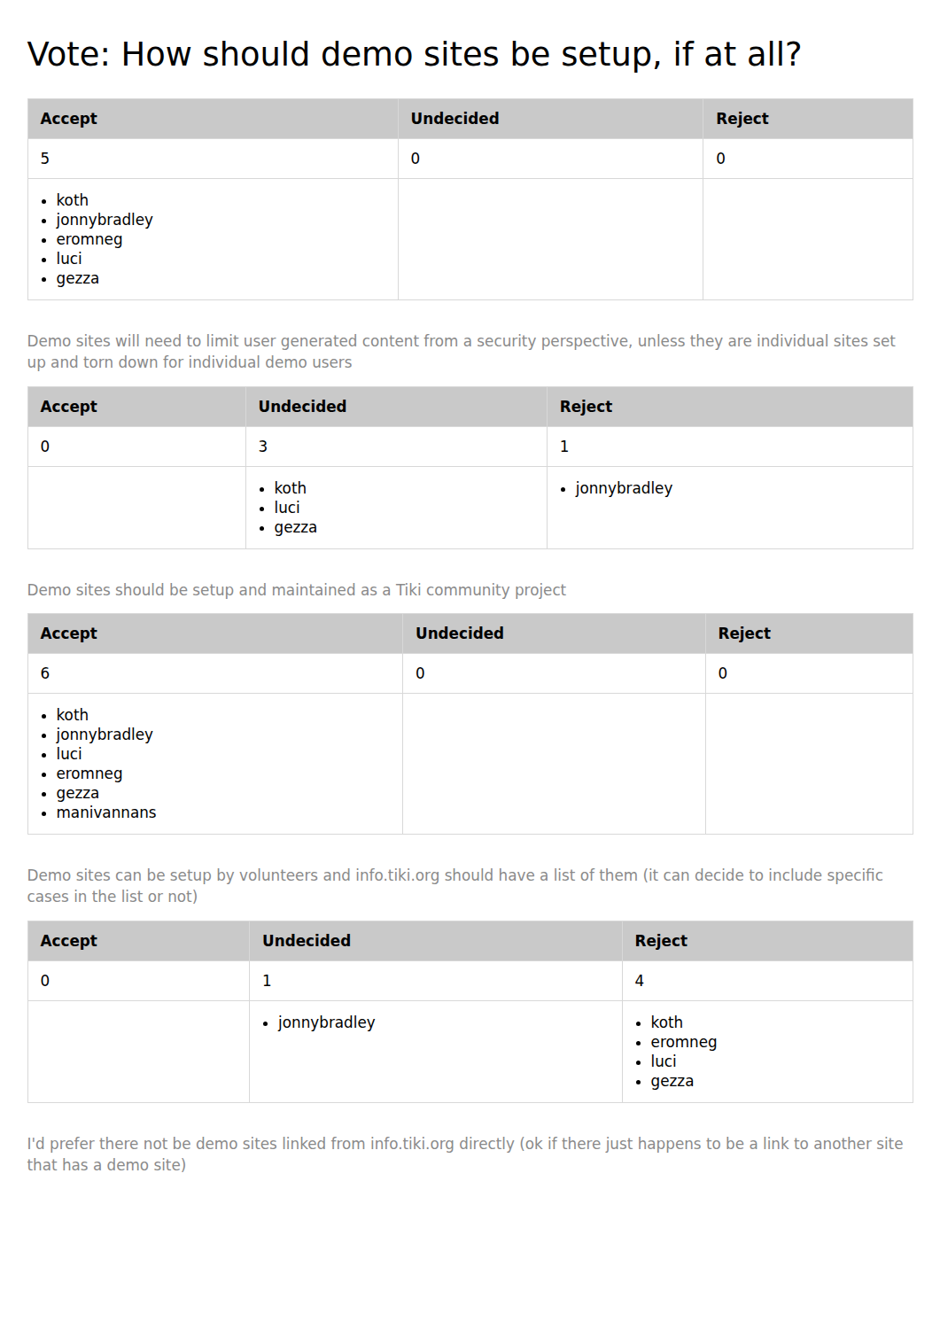Vote: How should demo sites be setup, if at all?
| Accept | Undecided | Reject |
| --- | --- | --- |
| 5 | 0 | 0 |
| koth jonnybradley eromneg luci gezza | | |
Demo sites will need to limit user generated content from a security perspective, unless they are individual sites set up and torn down for individual demo users
| Accept | Undecided | Reject |
| --- | --- | --- |
| 0 | 3 | 1 |
| | koth luci gezza | jonnybradley |
Demo sites should be setup and maintained as a Tiki community project
| Accept | Undecided | Reject |
| --- | --- | --- |
| 6 | 0 | 0 |
| koth jonnybradley luci eromneg gezza manivannans | | |
Demo sites can be setup by volunteers and info.tiki.org should have a list of them (it can decide to include specific cases in the list or not)
| Accept | Undecided | Reject |
| --- | --- | --- |
| 0 | 1 | 4 |
| | jonnybradley | koth eromneg luci gezza |
I'd prefer there not be demo sites linked from info.tiki.org directly (ok if there just happens to be a link to another site that has a demo site)